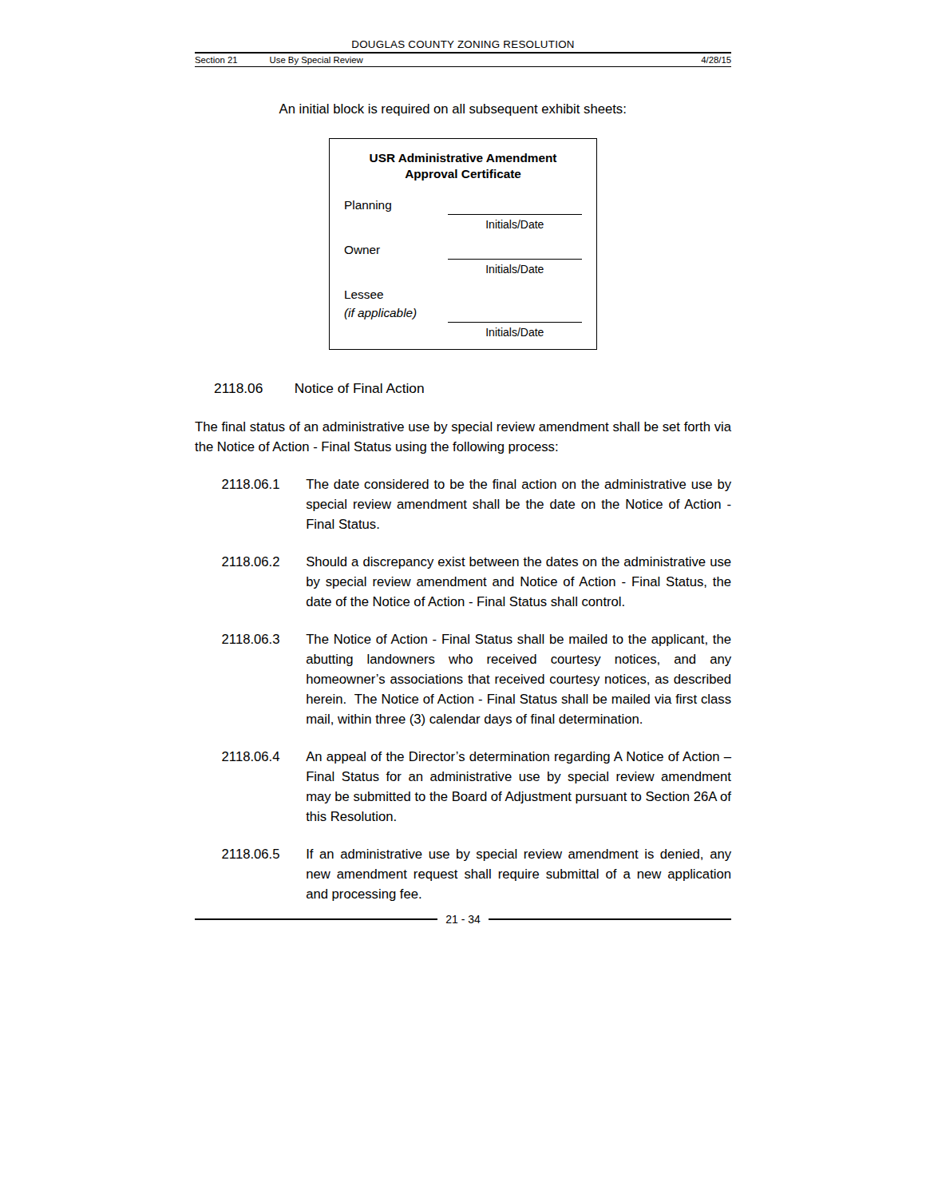DOUGLAS COUNTY ZONING RESOLUTION
Section 21 Use By Special Review
4/28/15
An initial block is required on all subsequent exhibit sheets:
USR Administrative Amendment
Approval Certificate
Planning
Initials/Date
Owner
Initials/Date
Lessee
(if applicable)
Initials/Date
2118.06 Notice of Final Action
The final status of an administrative use by special review amendment shall be set forth via the Notice of Action - Final Status using the following process:
2118.06.1
The date considered to be the final action on the administrative use by special review amendment shall be the date on the Notice of Action - Final Status.
2118.06.2
Should a discrepancy exist between the dates on the administrative use by special review amendment and Notice of Action - Final Status, the date of the Notice of Action - Final Status shall control.
2118.06.3
The Notice of Action - Final Status shall be mailed to the applicant, the abutting landowners who received courtesy notices, and any homeowner’s associations that received courtesy notices, as described herein. The Notice of Action - Final Status shall be mailed via first class mail, within three (3) calendar days of final determination.
2118.06.4
An appeal of the Director’s determination regarding A Notice of Action – Final Status for an administrative use by special review amendment may be submitted to the Board of Adjustment pursuant to Section 26A of this Resolution.
2118.06.5
If an administrative use by special review amendment is denied, any new amendment request shall require submittal of a new application and processing fee.
21 - 34